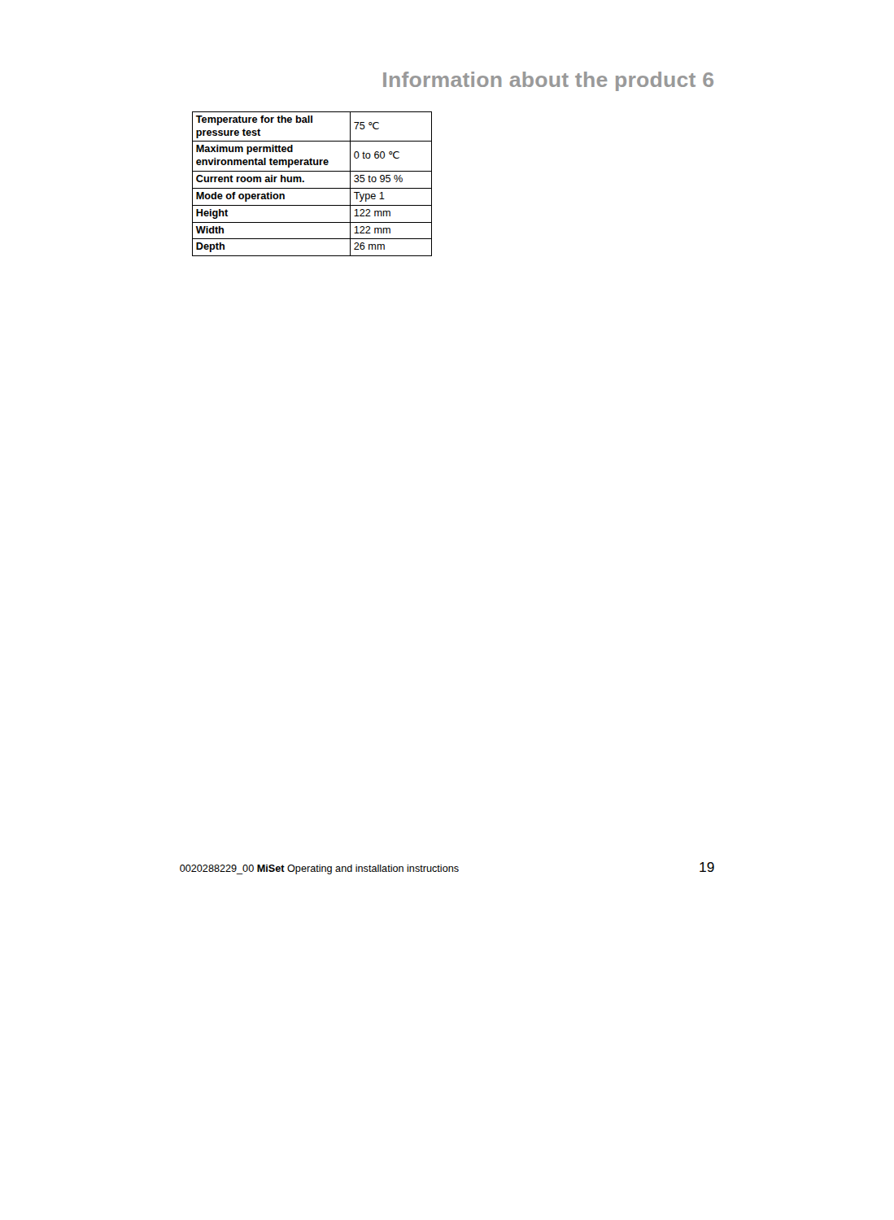Information about the product 6
| Temperature for the ball pressure test | 75 ℃ |
| Maximum permitted environmental temperature | 0 to 60 ℃ |
| Current room air hum. | 35 to 95 % |
| Mode of operation | Type 1 |
| Height | 122 mm |
| Width | 122 mm |
| Depth | 26 mm |
0020288229_00 MiSet Operating and installation instructions
19